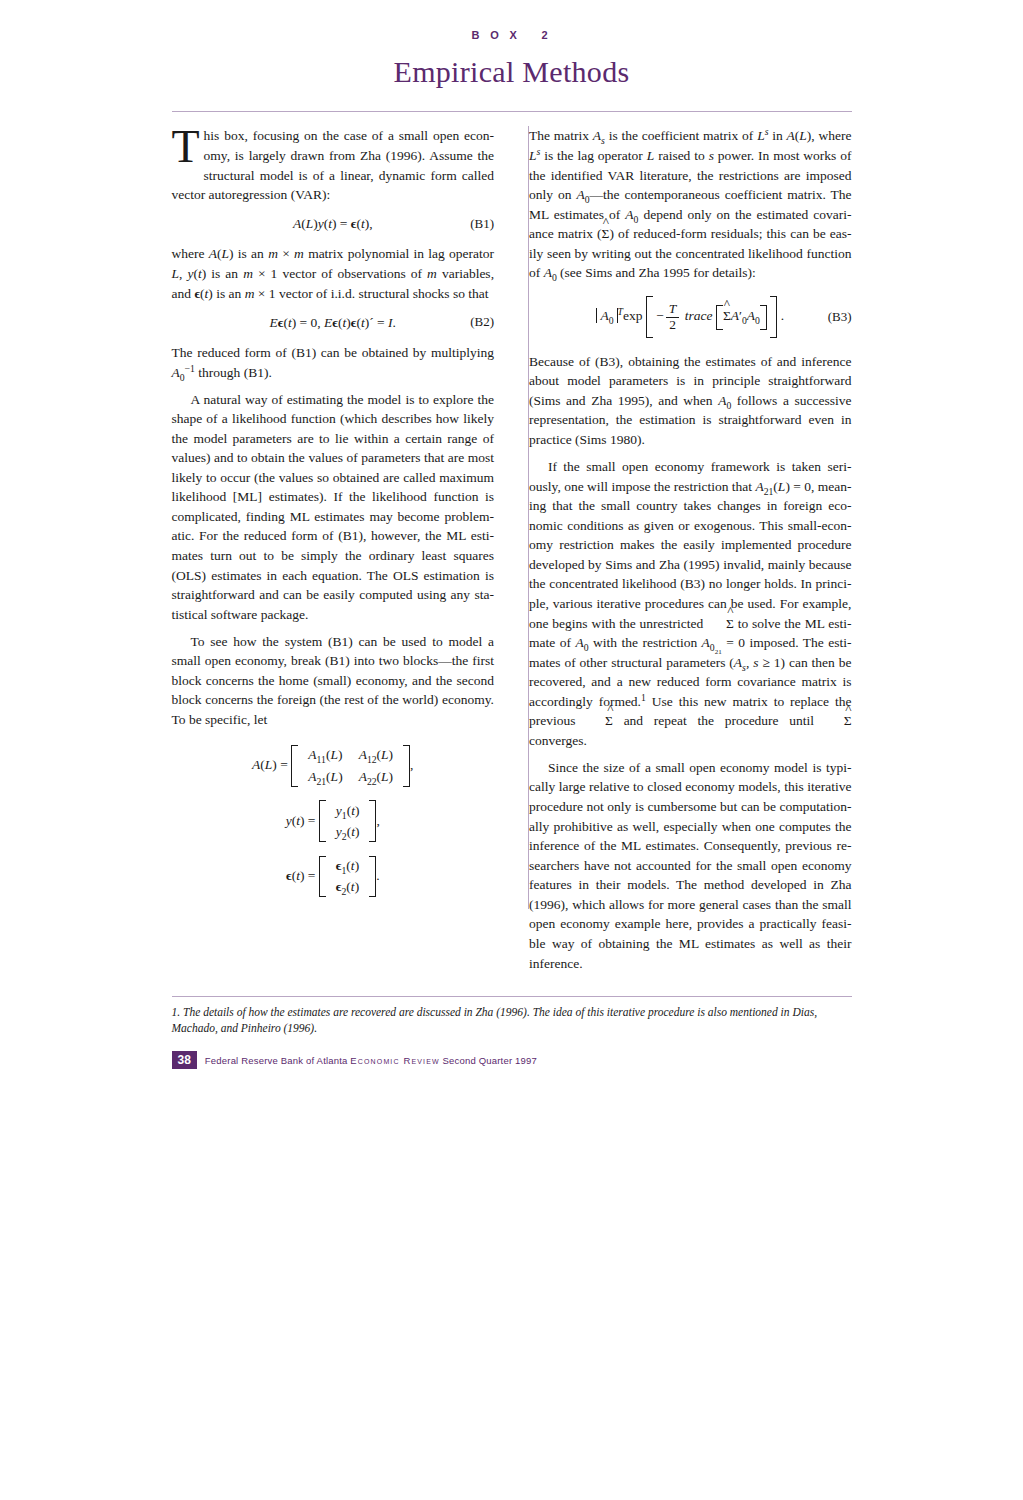B O X 2
Empirical Methods
This box, focusing on the case of a small open economy, is largely drawn from Zha (1996). Assume the structural model is of a linear, dynamic form called vector autoregression (VAR):
A(L)y(t) = ϵ(t), (B1)
where A(L) is an m × m matrix polynomial in lag operator L, y(t) is an m × 1 vector of observations of m variables, and ϵ(t) is an m × 1 vector of i.i.d. structural shocks so that
Eϵ(t) = 0, Eϵ(t)ϵ(t)´ = I. (B2)
The reduced form of (B1) can be obtained by multiplying A0−1 through (B1).
A natural way of estimating the model is to explore the shape of a likelihood function (which describes how likely the model parameters are to lie within a certain range of values) and to obtain the values of parameters that are most likely to occur (the values so obtained are called maximum likelihood [ML] estimates). If the likelihood function is complicated, finding ML estimates may become problematic. For the reduced form of (B1), however, the ML estimates turn out to be simply the ordinary least squares (OLS) estimates in each equation. The OLS estimation is straightforward and can be easily computed using any statistical software package.
To see how the system (B1) can be used to model a small open economy, break (B1) into two blocks—the first block concerns the home (small) economy, and the second block concerns the foreign (the rest of the world) economy. To be specific, let
A(L) =
| A 11 ( L ) | A 12 ( L ) |
| A 21 ( L ) | A 22 ( L ) |
,
y(t) =
| y 1 ( t ) |
| y 2 ( t ) |
,
ϵ(t) =
| ϵ 1 ( t ) |
| ϵ 2 ( t ) |
.
The matrix As is the coefficient matrix of Ls in A(L), where Ls is the lag operator L raised to s power. In most works of the identified VAR literature, the restrictions are imposed only on A0—the contemporaneous coefficient matrix. The ML estimates of A0 depend only on the estimated covariance matrix (Σ) of reduced-form residuals; this can be easily seen by writing out the concentrated likelihood function of A0 (see Sims and Zha 1995 for details):
A0Texp −T 2 trace ΣA′0A0 . (B3)
Because of (B3), obtaining the estimates of and inference about model parameters is in principle straightforward (Sims and Zha 1995), and when A0 follows a successive representation, the estimation is straightforward even in practice (Sims 1980).
If the small open economy framework is taken seriously, one will impose the restriction that A21(L) = 0, meaning that the small country takes changes in foreign economic conditions as given or exogenous. This small-economy restriction makes the easily implemented procedure developed by Sims and Zha (1995) invalid, mainly because the concentrated likelihood (B3) no longer holds. In principle, various iterative procedures can be used. For example, one begins with the unrestricted Σ to solve the ML estimate of A0 with the restriction A021 = 0 imposed. The estimates of other structural parameters (As, s ≥ 1) can then be recovered, and a new reduced form covariance matrix is accordingly formed.1 Use this new matrix to replace the previous Σ and repeat the procedure until Σ converges.
Since the size of a small open economy model is typically large relative to closed economy models, this iterative procedure not only is cumbersome but can be computationally prohibitive as well, especially when one computes the inference of the ML estimates. Consequently, previous researchers have not accounted for the small open economy features in their models. The method developed in Zha (1996), which allows for more general cases than the small open economy example here, provides a practically feasible way of obtaining the ML estimates as well as their inference.
1. The details of how the estimates are recovered are discussed in Zha (1996). The idea of this iterative procedure is also mentioned in Dias, Machado, and Pinheiro (1996).
38 Federal Reserve Bank of Atlanta Economic Review Second Quarter 1997